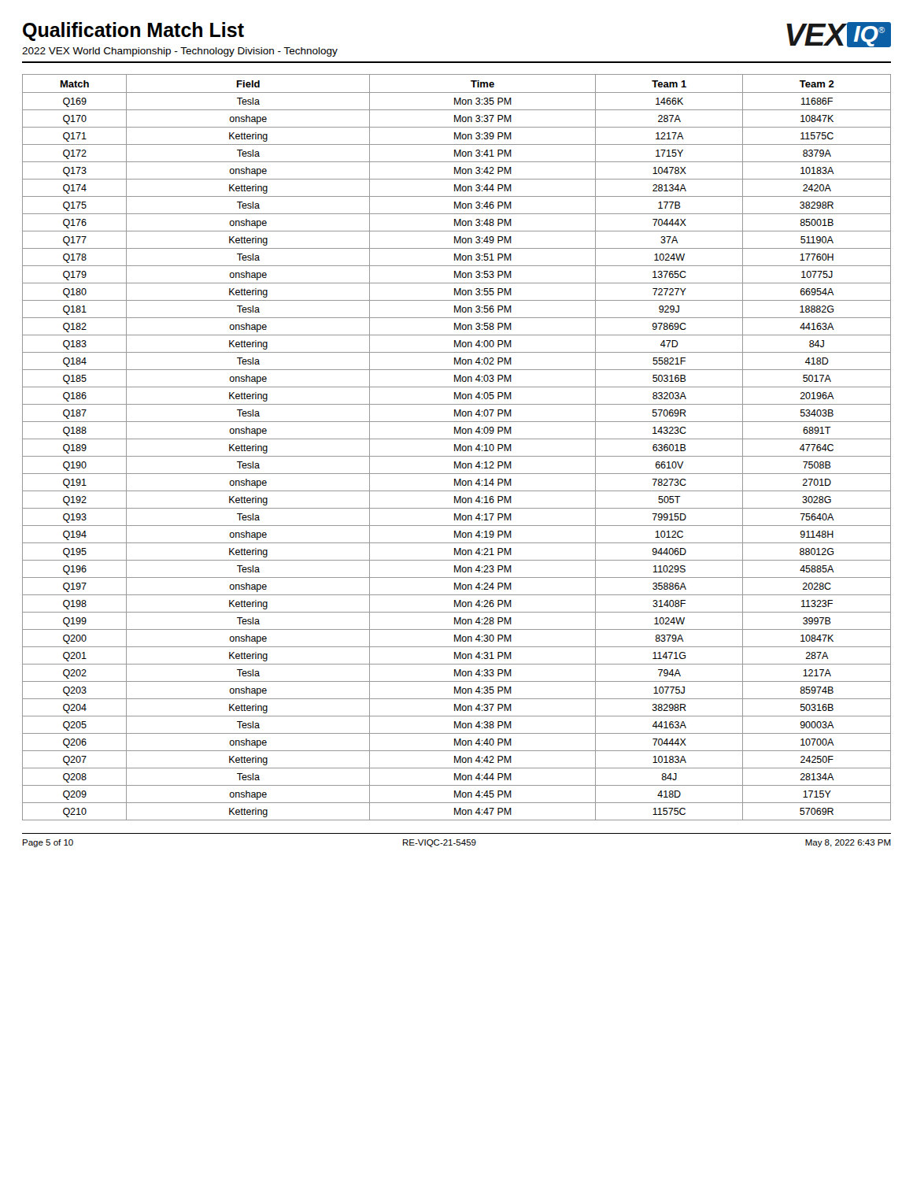Qualification Match List
2022 VEX World Championship - Technology Division - Technology
VEX IQ®
| Match | Field | Time | Team 1 | Team 2 |
| --- | --- | --- | --- | --- |
| Q169 | Tesla | Mon 3:35 PM | 1466K | 11686F |
| Q170 | onshape | Mon 3:37 PM | 287A | 10847K |
| Q171 | Kettering | Mon 3:39 PM | 1217A | 11575C |
| Q172 | Tesla | Mon 3:41 PM | 1715Y | 8379A |
| Q173 | onshape | Mon 3:42 PM | 10478X | 10183A |
| Q174 | Kettering | Mon 3:44 PM | 28134A | 2420A |
| Q175 | Tesla | Mon 3:46 PM | 177B | 38298R |
| Q176 | onshape | Mon 3:48 PM | 70444X | 85001B |
| Q177 | Kettering | Mon 3:49 PM | 37A | 51190A |
| Q178 | Tesla | Mon 3:51 PM | 1024W | 17760H |
| Q179 | onshape | Mon 3:53 PM | 13765C | 10775J |
| Q180 | Kettering | Mon 3:55 PM | 72727Y | 66954A |
| Q181 | Tesla | Mon 3:56 PM | 929J | 18882G |
| Q182 | onshape | Mon 3:58 PM | 97869C | 44163A |
| Q183 | Kettering | Mon 4:00 PM | 47D | 84J |
| Q184 | Tesla | Mon 4:02 PM | 55821F | 418D |
| Q185 | onshape | Mon 4:03 PM | 50316B | 5017A |
| Q186 | Kettering | Mon 4:05 PM | 83203A | 20196A |
| Q187 | Tesla | Mon 4:07 PM | 57069R | 53403B |
| Q188 | onshape | Mon 4:09 PM | 14323C | 6891T |
| Q189 | Kettering | Mon 4:10 PM | 63601B | 47764C |
| Q190 | Tesla | Mon 4:12 PM | 6610V | 7508B |
| Q191 | onshape | Mon 4:14 PM | 78273C | 2701D |
| Q192 | Kettering | Mon 4:16 PM | 505T | 3028G |
| Q193 | Tesla | Mon 4:17 PM | 79915D | 75640A |
| Q194 | onshape | Mon 4:19 PM | 1012C | 91148H |
| Q195 | Kettering | Mon 4:21 PM | 94406D | 88012G |
| Q196 | Tesla | Mon 4:23 PM | 11029S | 45885A |
| Q197 | onshape | Mon 4:24 PM | 35886A | 2028C |
| Q198 | Kettering | Mon 4:26 PM | 31408F | 11323F |
| Q199 | Tesla | Mon 4:28 PM | 1024W | 3997B |
| Q200 | onshape | Mon 4:30 PM | 8379A | 10847K |
| Q201 | Kettering | Mon 4:31 PM | 11471G | 287A |
| Q202 | Tesla | Mon 4:33 PM | 794A | 1217A |
| Q203 | onshape | Mon 4:35 PM | 10775J | 85974B |
| Q204 | Kettering | Mon 4:37 PM | 38298R | 50316B |
| Q205 | Tesla | Mon 4:38 PM | 44163A | 90003A |
| Q206 | onshape | Mon 4:40 PM | 70444X | 10700A |
| Q207 | Kettering | Mon 4:42 PM | 10183A | 24250F |
| Q208 | Tesla | Mon 4:44 PM | 84J | 28134A |
| Q209 | onshape | Mon 4:45 PM | 418D | 1715Y |
| Q210 | Kettering | Mon 4:47 PM | 11575C | 57069R |
Page 5 of 10 RE-VIQC-21-5459 May 8, 2022 6:43 PM